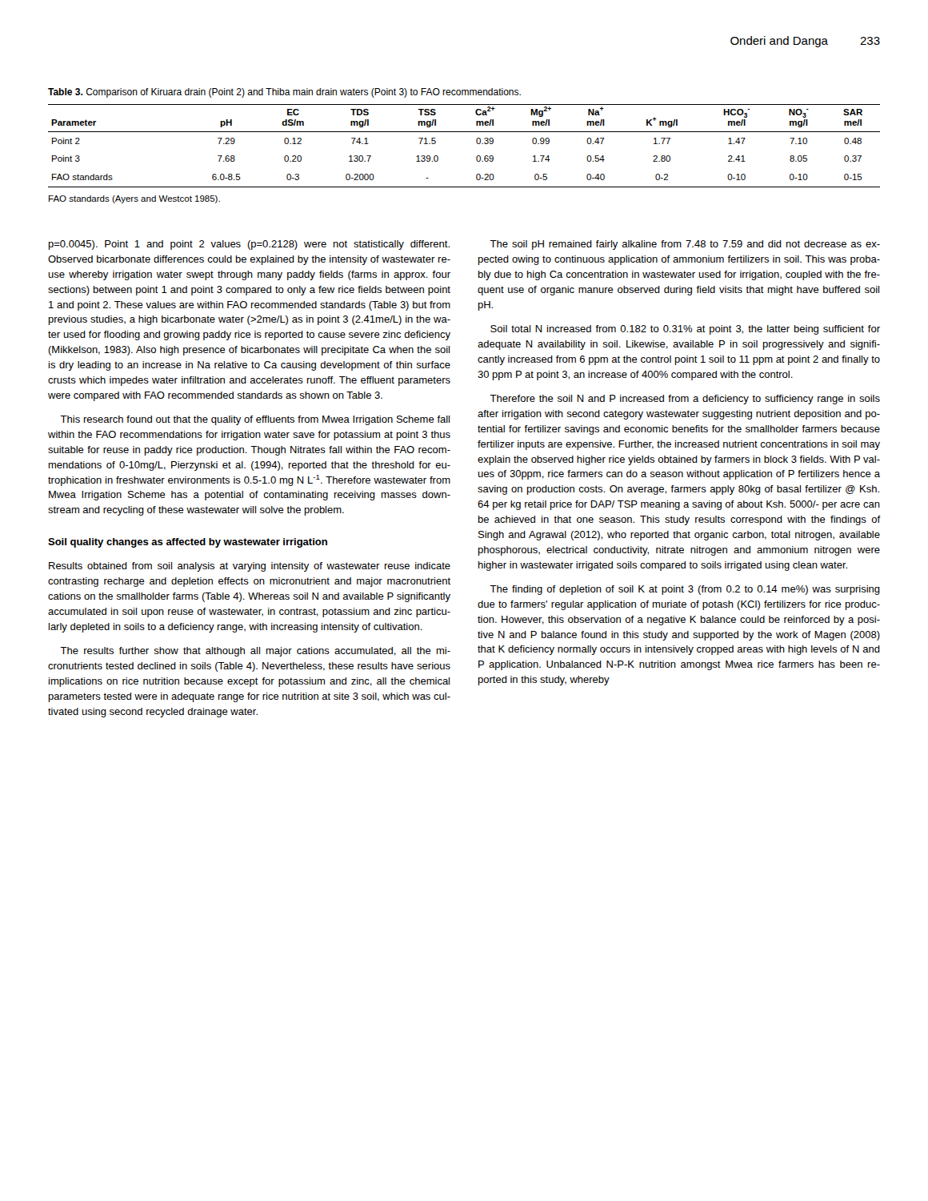Onderi and Danga 233
Table 3. Comparison of Kiruara drain (Point 2) and Thiba main drain waters (Point 3) to FAO recommendations.
| Parameter | pH | EC dS/m | TDS mg/l | TSS mg/l | Ca 2+ me/l | Mg 2+ me/l | Na + me/l | K + mg/l | HCO 3 - me/l | NO 3 - mg/l | SAR me/l |
| --- | --- | --- | --- | --- | --- | --- | --- | --- | --- | --- | --- |
| Point 2 | 7.29 | 0.12 | 74.1 | 71.5 | 0.39 | 0.99 | 0.47 | 1.77 | 1.47 | 7.10 | 0.48 |
| Point 3 | 7.68 | 0.20 | 130.7 | 139.0 | 0.69 | 1.74 | 0.54 | 2.80 | 2.41 | 8.05 | 0.37 |
| FAO standards | 6.0-8.5 | 0-3 | 0-2000 | - | 0-20 | 0-5 | 0-40 | 0-2 | 0-10 | 0-10 | 0-15 |
FAO standards (Ayers and Westcot 1985).
p=0.0045). Point 1 and point 2 values (p=0.2128) were not statistically different. Observed bicarbonate differences could be explained by the intensity of wastewater reuse whereby irrigation water swept through many paddy fields (farms in approx. four sections) between point 1 and point 3 compared to only a few rice fields between point 1 and point 2. These values are within FAO recommended standards (Table 3) but from previous studies, a high bicarbonate water (>2me/L) as in point 3 (2.41me/L) in the water used for flooding and growing paddy rice is reported to cause severe zinc deficiency (Mikkelson, 1983). Also high presence of bicarbonates will precipitate Ca when the soil is dry leading to an increase in Na relative to Ca causing development of thin surface crusts which impedes water infiltration and accelerates runoff. The effluent parameters were compared with FAO recommended standards as shown on Table 3.
This research found out that the quality of effluents from Mwea Irrigation Scheme fall within the FAO recommendations for irrigation water save for potassium at point 3 thus suitable for reuse in paddy rice production. Though Nitrates fall within the FAO recommendations of 0-10mg/L, Pierzynski et al. (1994), reported that the threshold for eutrophication in freshwater environments is 0.5-1.0 mg N L-1. Therefore wastewater from Mwea Irrigation Scheme has a potential of contaminating receiving masses downstream and recycling of these wastewater will solve the problem.
Soil quality changes as affected by wastewater irrigation
Results obtained from soil analysis at varying intensity of wastewater reuse indicate contrasting recharge and depletion effects on micronutrient and major macronutrient cations on the smallholder farms (Table 4). Whereas soil N and available P significantly accumulated in soil upon reuse of wastewater, in contrast, potassium and zinc particularly depleted in soils to a deficiency range, with increasing intensity of cultivation.
The results further show that although all major cations accumulated, all the micronutrients tested declined in soils (Table 4). Nevertheless, these results have serious implications on rice nutrition because except for potassium and zinc, all the chemical parameters tested were in adequate range for rice nutrition at site 3 soil, which was cultivated using second recycled drainage water.
The soil pH remained fairly alkaline from 7.48 to 7.59 and did not decrease as expected owing to continuous application of ammonium fertilizers in soil. This was probably due to high Ca concentration in wastewater used for irrigation, coupled with the frequent use of organic manure observed during field visits that might have buffered soil pH.
Soil total N increased from 0.182 to 0.31% at point 3, the latter being sufficient for adequate N availability in soil. Likewise, available P in soil progressively and significantly increased from 6 ppm at the control point 1 soil to 11 ppm at point 2 and finally to 30 ppm P at point 3, an increase of 400% compared with the control.
Therefore the soil N and P increased from a deficiency to sufficiency range in soils after irrigation with second category wastewater suggesting nutrient deposition and potential for fertilizer savings and economic benefits for the smallholder farmers because fertilizer inputs are expensive. Further, the increased nutrient concentrations in soil may explain the observed higher rice yields obtained by farmers in block 3 fields. With P values of 30ppm, rice farmers can do a season without application of P fertilizers hence a saving on production costs. On average, farmers apply 80kg of basal fertilizer @ Ksh. 64 per kg retail price for DAP/ TSP meaning a saving of about Ksh. 5000/- per acre can be achieved in that one season. This study results correspond with the findings of Singh and Agrawal (2012), who reported that organic carbon, total nitrogen, available phosphorous, electrical conductivity, nitrate nitrogen and ammonium nitrogen were higher in wastewater irrigated soils compared to soils irrigated using clean water.
The finding of depletion of soil K at point 3 (from 0.2 to 0.14 me%) was surprising due to farmers' regular application of muriate of potash (KCl) fertilizers for rice production. However, this observation of a negative K balance could be reinforced by a positive N and P balance found in this study and supported by the work of Magen (2008) that K deficiency normally occurs in intensively cropped areas with high levels of N and P application. Unbalanced N-P-K nutrition amongst Mwea rice farmers has been reported in this study, whereby